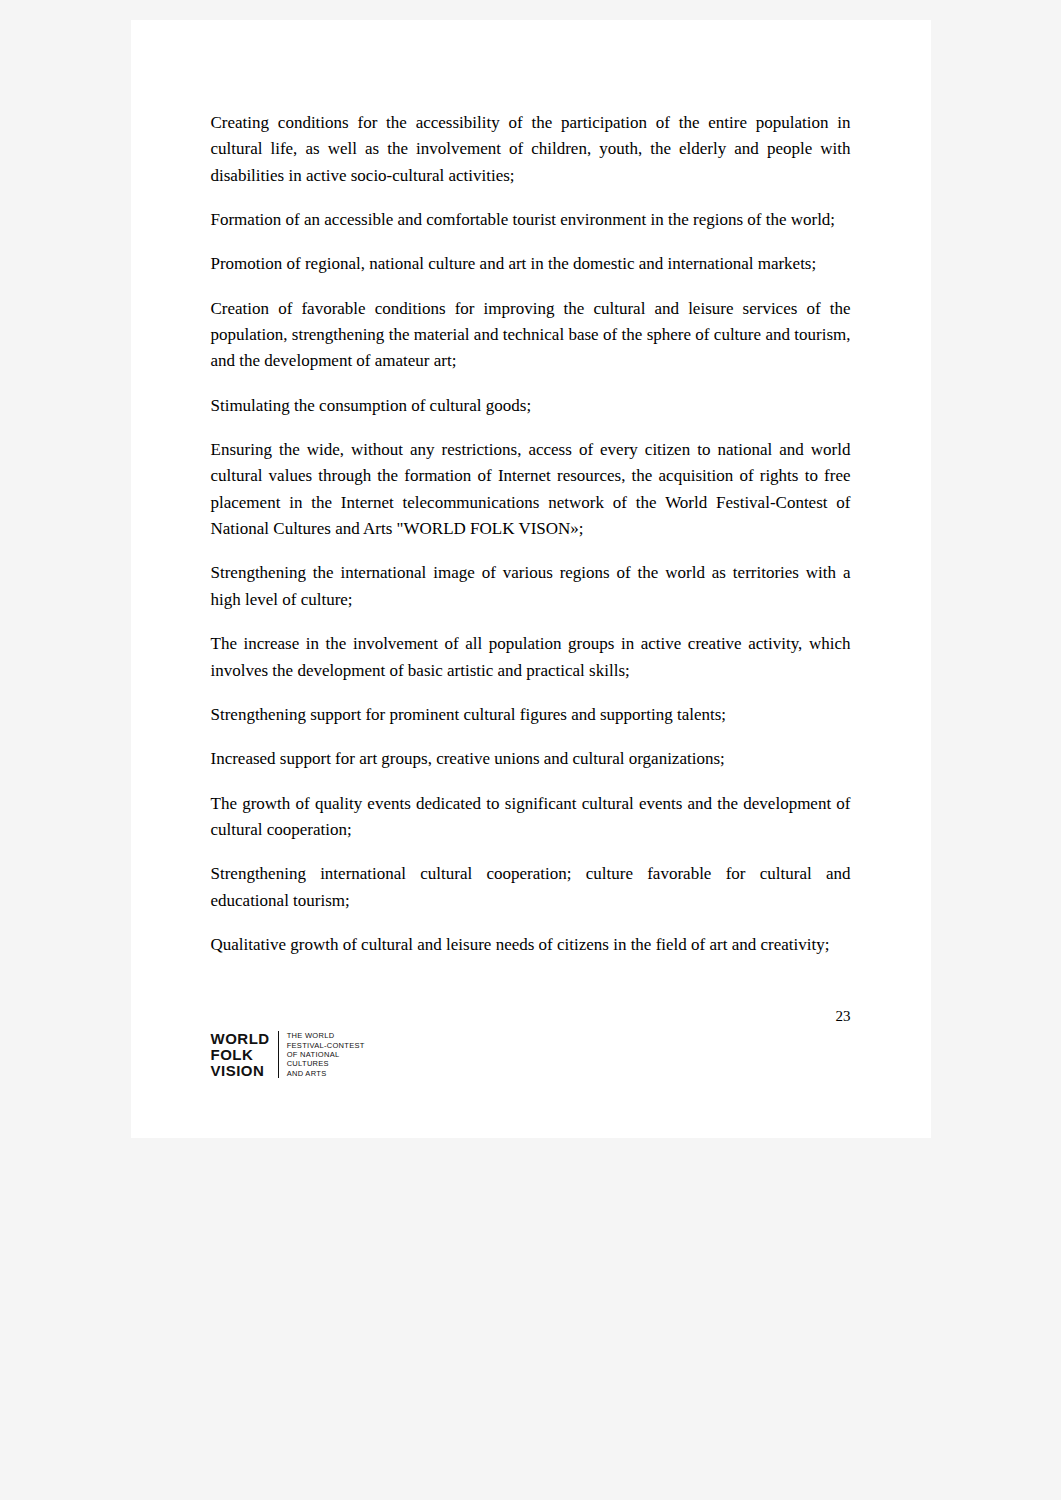Creating conditions for the accessibility of the participation of the entire population in cultural life, as well as the involvement of children, youth, the elderly and people with disabilities in active socio-cultural activities;
Formation of an accessible and comfortable tourist environment in the regions of the world;
Promotion of regional, national culture and art in the domestic and international markets;
Creation of favorable conditions for improving the cultural and leisure services of the population, strengthening the material and technical base of the sphere of culture and tourism, and the development of amateur art;
Stimulating the consumption of cultural goods;
Ensuring the wide, without any restrictions, access of every citizen to national and world cultural values through the formation of Internet resources, the acquisition of rights to free placement in the Internet telecommunications network of the World Festival-Contest of National Cultures and Arts "WORLD FOLK VISON»;
Strengthening the international image of various regions of the world as territories with a high level of culture;
The increase in the involvement of all population groups in active creative activity, which involves the development of basic artistic and practical skills;
Strengthening support for prominent cultural figures and supporting talents;
Increased support for art groups, creative unions and cultural organizations;
The growth of quality events dedicated to significant cultural events and the development of cultural cooperation;
Strengthening international cultural cooperation; culture favorable for cultural and educational tourism;
Qualitative growth of cultural and leisure needs of citizens in the field of art and creativity;
23
WORLD
FOLK
VISION
THE WORLD
FESTIVAL-CONTEST
OF NATIONAL
CULTURES
AND ARTS